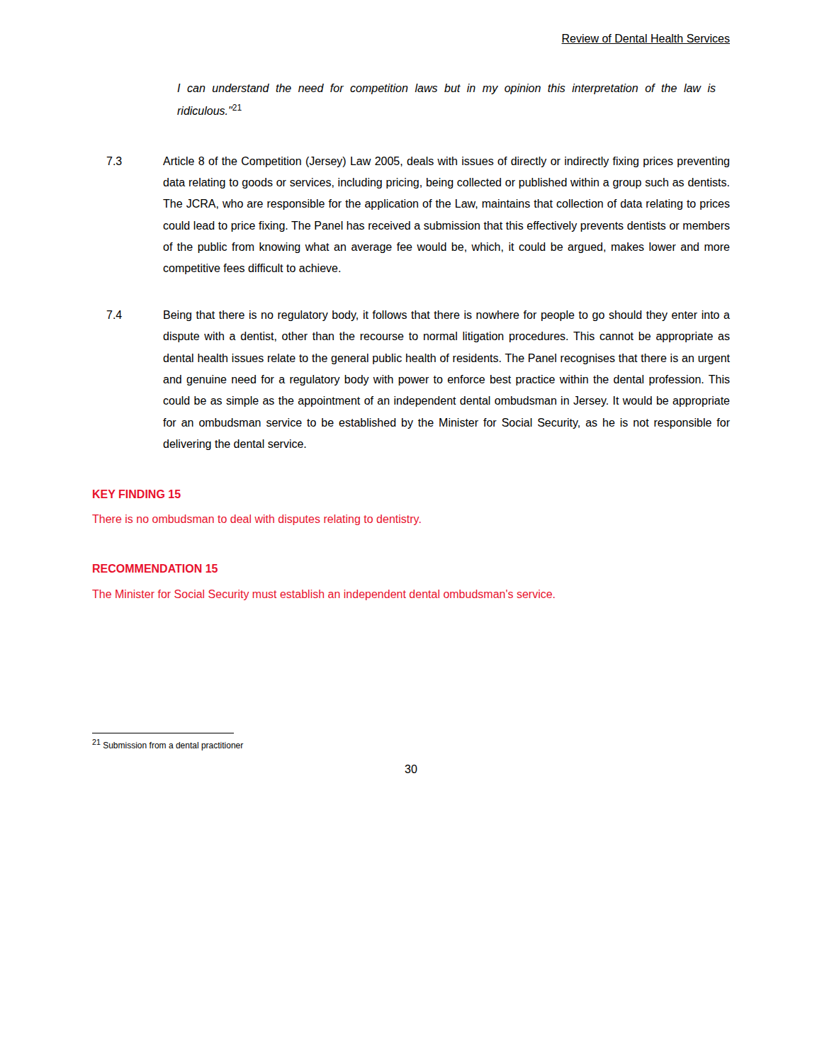Review of Dental Health Services
I can understand the need for competition laws but in my opinion this interpretation of the law is ridiculous."21
7.3
Article 8 of the Competition (Jersey) Law 2005, deals with issues of directly or indirectly fixing prices preventing data relating to goods or services, including pricing, being collected or published within a group such as dentists. The JCRA, who are responsible for the application of the Law, maintains that collection of data relating to prices could lead to price fixing. The Panel has received a submission that this effectively prevents dentists or members of the public from knowing what an average fee would be, which, it could be argued, makes lower and more competitive fees difficult to achieve.
7.4
Being that there is no regulatory body, it follows that there is nowhere for people to go should they enter into a dispute with a dentist, other than the recourse to normal litigation procedures. This cannot be appropriate as dental health issues relate to the general public health of residents. The Panel recognises that there is an urgent and genuine need for a regulatory body with power to enforce best practice within the dental profession. This could be as simple as the appointment of an independent dental ombudsman in Jersey. It would be appropriate for an ombudsman service to be established by the Minister for Social Security, as he is not responsible for delivering the dental service.
KEY FINDING 15
There is no ombudsman to deal with disputes relating to dentistry.
RECOMMENDATION 15
The Minister for Social Security must establish an independent dental ombudsman's service.
21 Submission from a dental practitioner
30